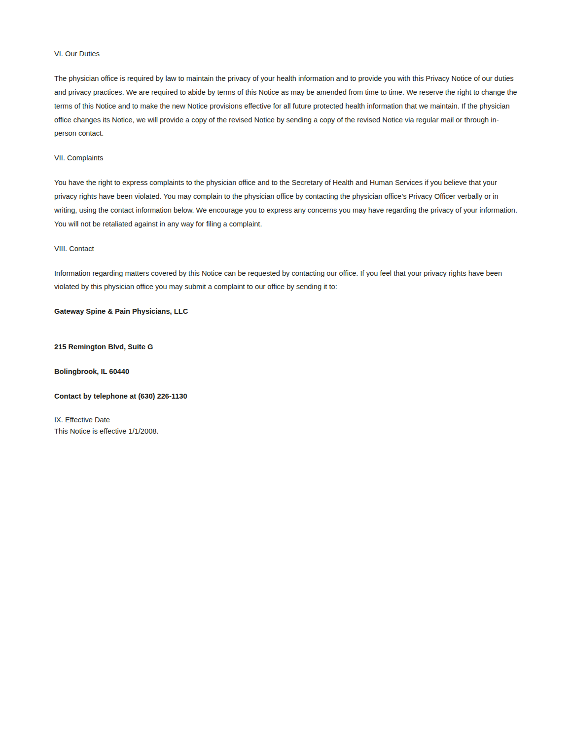VI. Our Duties
The physician office is required by law to maintain the privacy of your health information and to provide you with this Privacy Notice of our duties and privacy practices. We are required to abide by terms of this Notice as may be amended from time to time. We reserve the right to change the terms of this Notice and to make the new Notice provisions effective for all future protected health information that we maintain. If the physician office changes its Notice, we will provide a copy of the revised Notice by sending a copy of the revised Notice via regular mail or through in-person contact.
VII. Complaints
You have the right to express complaints to the physician office and to the Secretary of Health and Human Services if you believe that your privacy rights have been violated. You may complain to the physician office by contacting the physician office’s Privacy Officer verbally or in writing, using the contact information below. We encourage you to express any concerns you may have regarding the privacy of your information. You will not be retaliated against in any way for filing a complaint.
VIII. Contact
Information regarding matters covered by this Notice can be requested by contacting our office. If you feel that your privacy rights have been violated by this physician office you may submit a complaint to our office by sending it to:
Gateway Spine & Pain Physicians, LLC
215 Remington Blvd, Suite G
Bolingbrook, IL 60440
Contact by telephone at (630) 226-1130
IX. Effective Date
This Notice is effective 1/1/2008.